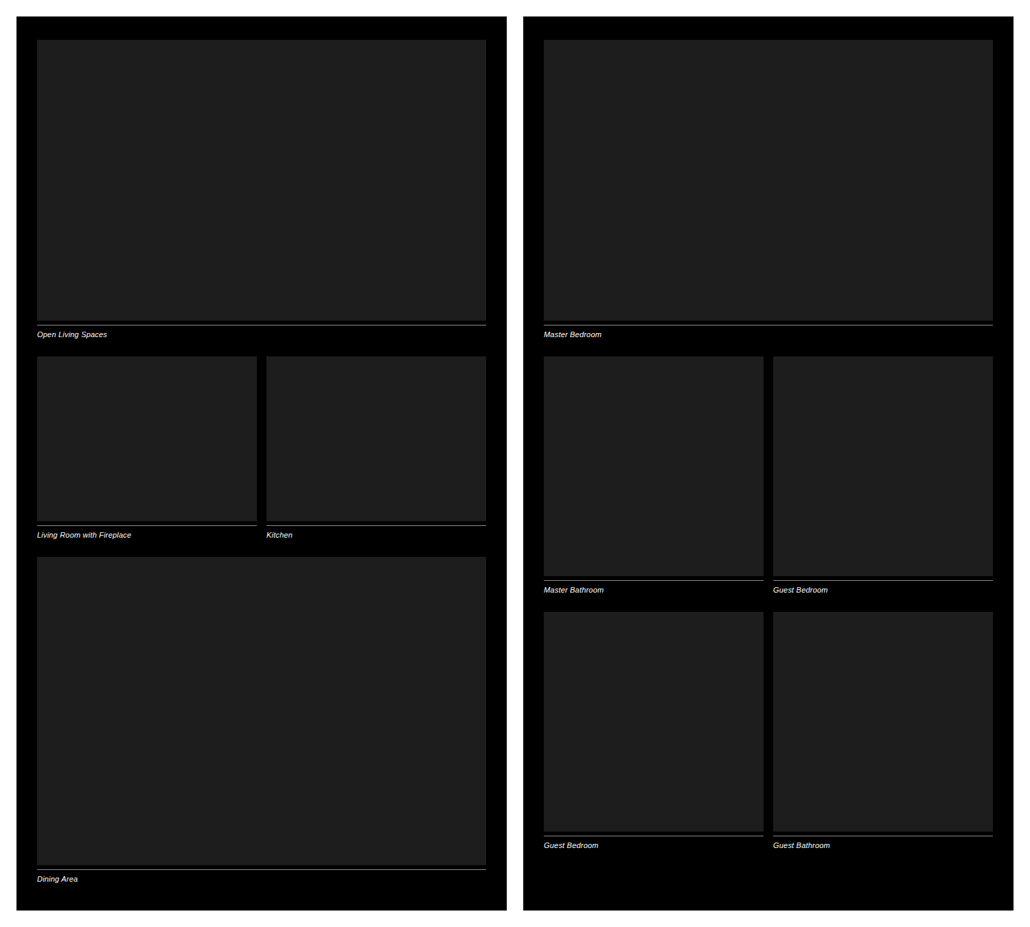Open Living Spaces
Living Room with Fireplace
Kitchen
Dining Area
Master Bedroom
Master Bathroom
Guest Bedroom
Guest Bedroom
Guest Bathroom